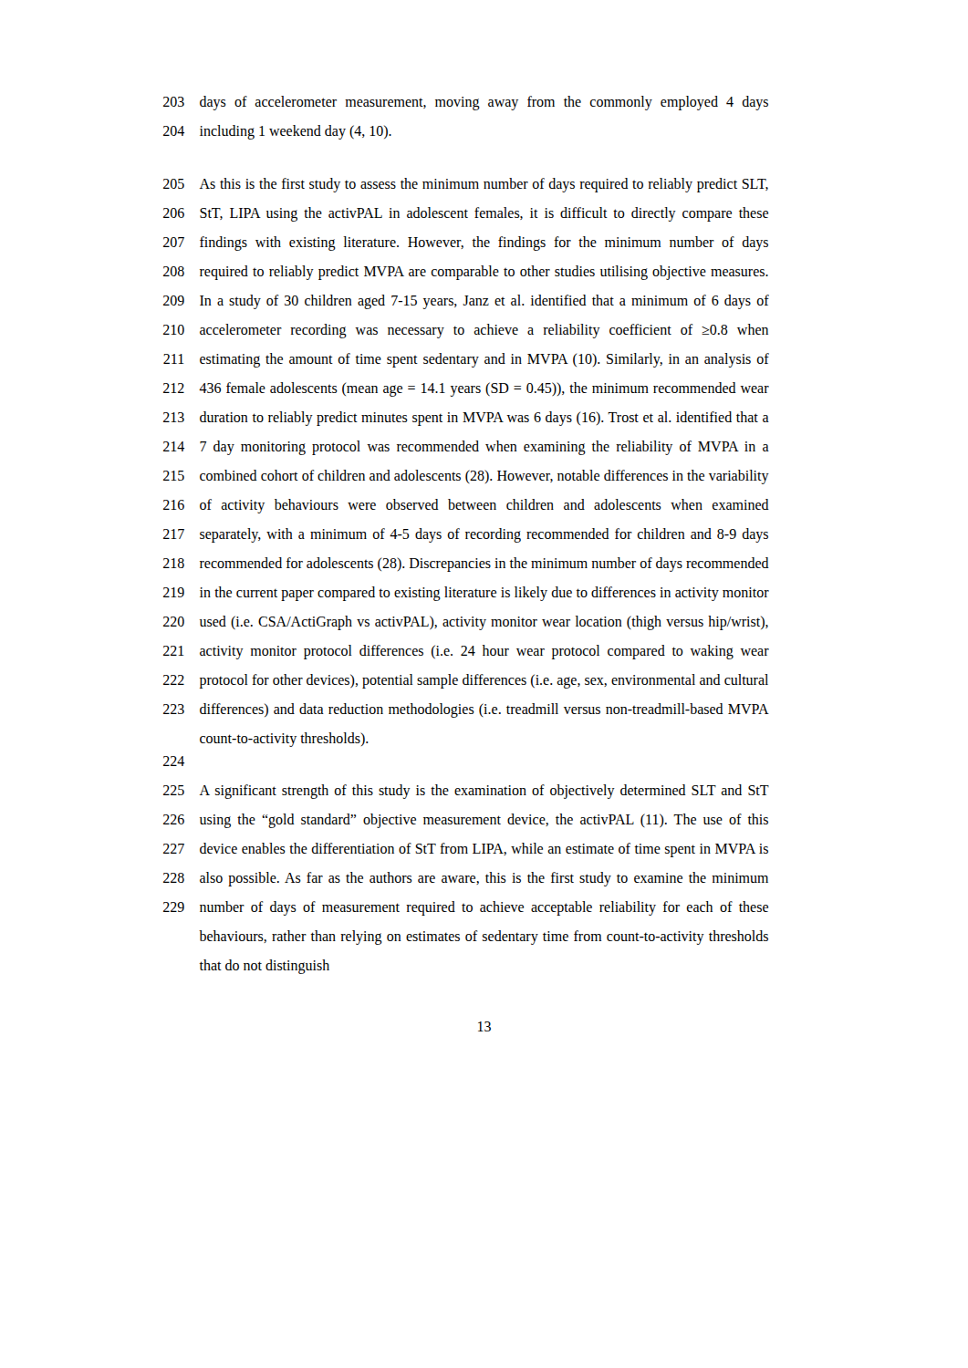203 204 205 206 207 208 209 210 211 212 213 214 215 216 217 218 219 220 221 222 223 224 225 226 227 228 229
days of accelerometer measurement, moving away from the commonly employed 4 days including 1 weekend day (4, 10).
As this is the first study to assess the minimum number of days required to reliably predict SLT, StT, LIPA using the activPAL in adolescent females, it is difficult to directly compare these findings with existing literature. However, the findings for the minimum number of days required to reliably predict MVPA are comparable to other studies utilising objective measures. In a study of 30 children aged 7-15 years, Janz et al. identified that a minimum of 6 days of accelerometer recording was necessary to achieve a reliability coefficient of ≥0.8 when estimating the amount of time spent sedentary and in MVPA (10). Similarly, in an analysis of 436 female adolescents (mean age = 14.1 years (SD = 0.45)), the minimum recommended wear duration to reliably predict minutes spent in MVPA was 6 days (16). Trost et al. identified that a 7 day monitoring protocol was recommended when examining the reliability of MVPA in a combined cohort of children and adolescents (28). However, notable differences in the variability of activity behaviours were observed between children and adolescents when examined separately, with a minimum of 4-5 days of recording recommended for children and 8-9 days recommended for adolescents (28). Discrepancies in the minimum number of days recommended in the current paper compared to existing literature is likely due to differences in activity monitor used (i.e. CSA/ActiGraph vs activPAL), activity monitor wear location (thigh versus hip/wrist), activity monitor protocol differences (i.e. 24 hour wear protocol compared to waking wear protocol for other devices), potential sample differences (i.e. age, sex, environmental and cultural differences) and data reduction methodologies (i.e. treadmill versus non-treadmill-based MVPA count-to-activity thresholds).
A significant strength of this study is the examination of objectively determined SLT and StT using the “gold standard” objective measurement device, the activPAL (11). The use of this device enables the differentiation of StT from LIPA, while an estimate of time spent in MVPA is also possible. As far as the authors are aware, this is the first study to examine the minimum number of days of measurement required to achieve acceptable reliability for each of these behaviours, rather than relying on estimates of sedentary time from count-to-activity thresholds that do not distinguish
13